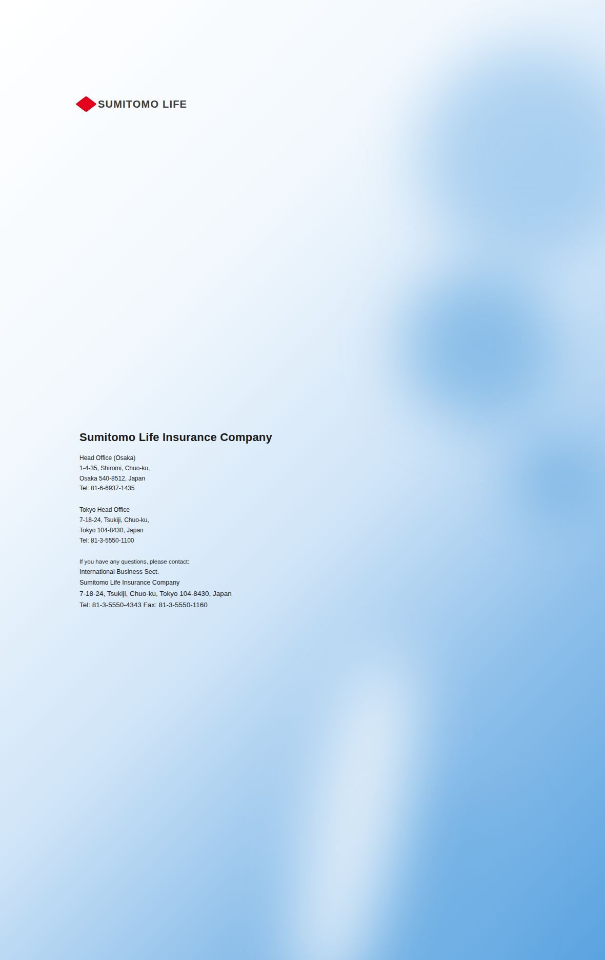SUMITOMO LIFE
Sumitomo Life Insurance Company
Head Office (Osaka)
1-4-35, Shiromi, Chuo-ku,
Osaka 540-8512, Japan
Tel: 81-6-6937-1435
Tokyo Head Office
7-18-24, Tsukiji, Chuo-ku,
Tokyo 104-8430, Japan
Tel: 81-3-5550-1100
If you have any questions, please contact:
International Business Sect.
Sumitomo Life Insurance Company
7-18-24, Tsukiji, Chuo-ku, Tokyo 104-8430, Japan
Tel: 81-3-5550-4343 Fax: 81-3-5550-1160